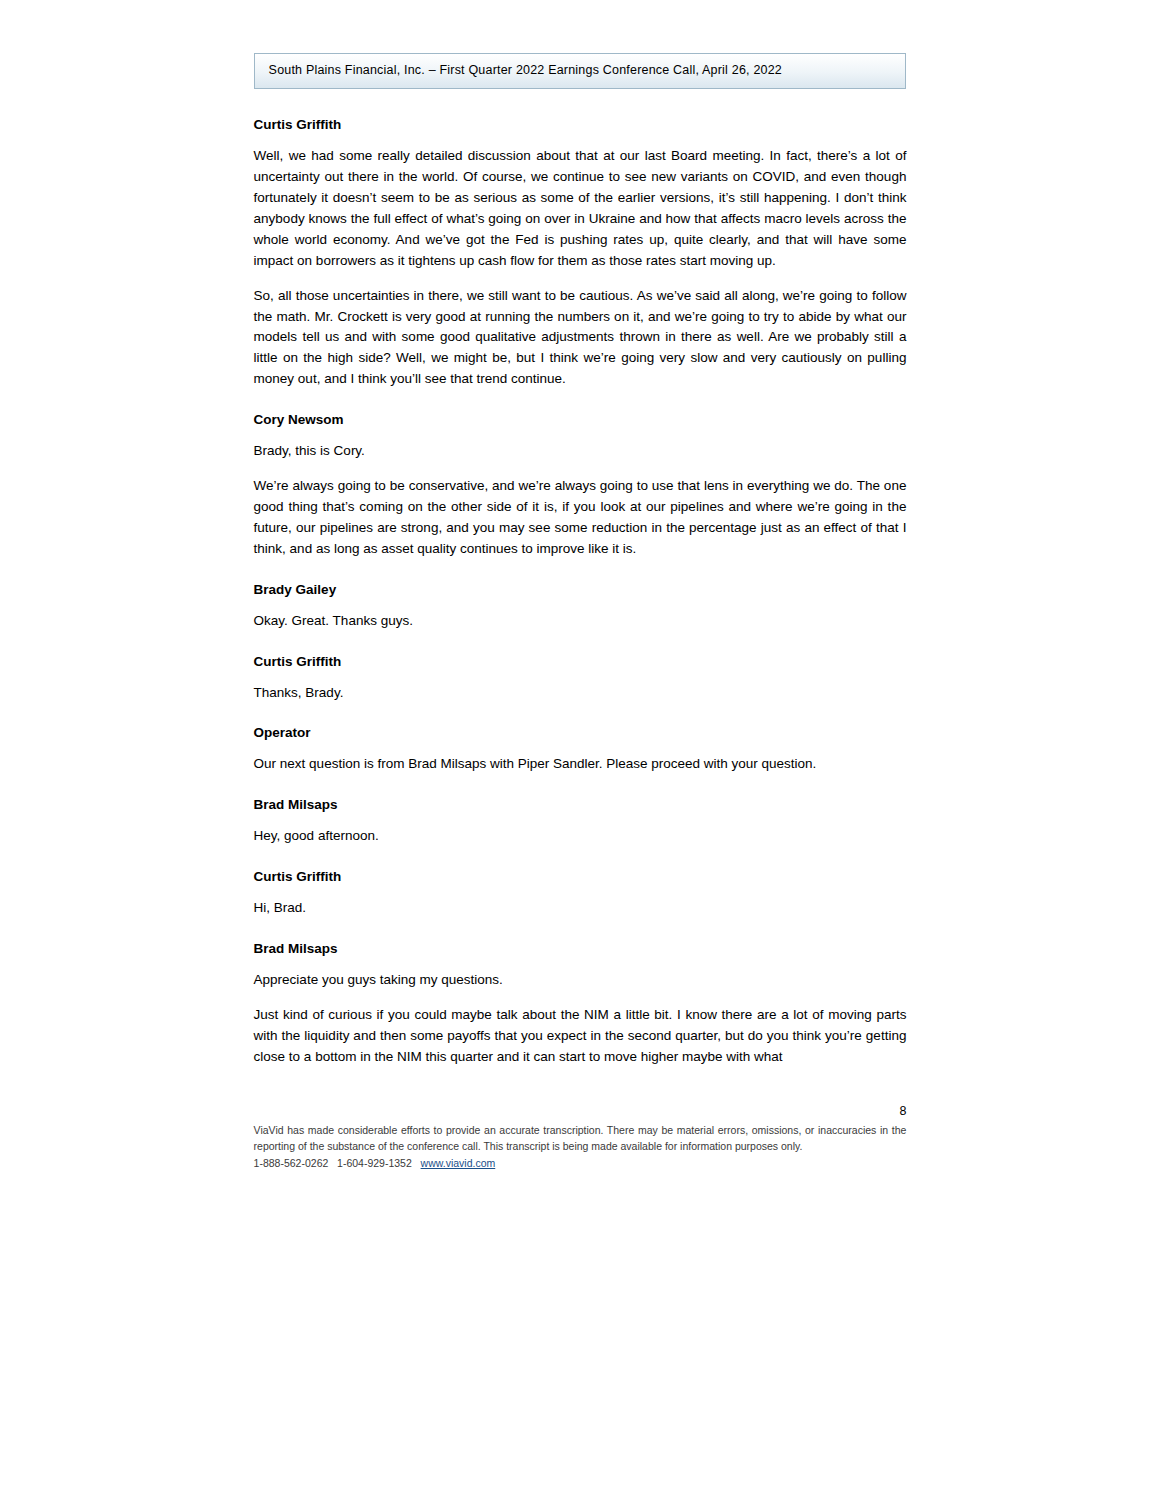South Plains Financial, Inc. – First Quarter 2022 Earnings Conference Call, April 26, 2022
Curtis Griffith
Well, we had some really detailed discussion about that at our last Board meeting. In fact, there’s a lot of uncertainty out there in the world. Of course, we continue to see new variants on COVID, and even though fortunately it doesn’t seem to be as serious as some of the earlier versions, it’s still happening. I don’t think anybody knows the full effect of what’s going on over in Ukraine and how that affects macro levels across the whole world economy. And we’ve got the Fed is pushing rates up, quite clearly, and that will have some impact on borrowers as it tightens up cash flow for them as those rates start moving up.
So, all those uncertainties in there, we still want to be cautious. As we’ve said all along, we’re going to follow the math. Mr. Crockett is very good at running the numbers on it, and we’re going to try to abide by what our models tell us and with some good qualitative adjustments thrown in there as well. Are we probably still a little on the high side? Well, we might be, but I think we’re going very slow and very cautiously on pulling money out, and I think you’ll see that trend continue.
Cory Newsom
Brady, this is Cory.
We’re always going to be conservative, and we’re always going to use that lens in everything we do. The one good thing that’s coming on the other side of it is, if you look at our pipelines and where we’re going in the future, our pipelines are strong, and you may see some reduction in the percentage just as an effect of that I think, and as long as asset quality continues to improve like it is.
Brady Gailey
Okay. Great. Thanks guys.
Curtis Griffith
Thanks, Brady.
Operator
Our next question is from Brad Milsaps with Piper Sandler. Please proceed with your question.
Brad Milsaps
Hey, good afternoon.
Curtis Griffith
Hi, Brad.
Brad Milsaps
Appreciate you guys taking my questions.
Just kind of curious if you could maybe talk about the NIM a little bit. I know there are a lot of moving parts with the liquidity and then some payoffs that you expect in the second quarter, but do you think you’re getting close to a bottom in the NIM this quarter and it can start to move higher maybe with what
8
ViaVid has made considerable efforts to provide an accurate transcription. There may be material errors, omissions, or inaccuracies in the reporting of the substance of the conference call. This transcript is being made available for information purposes only.
1-888-562-0262 1-604-929-1352 www.viavid.com